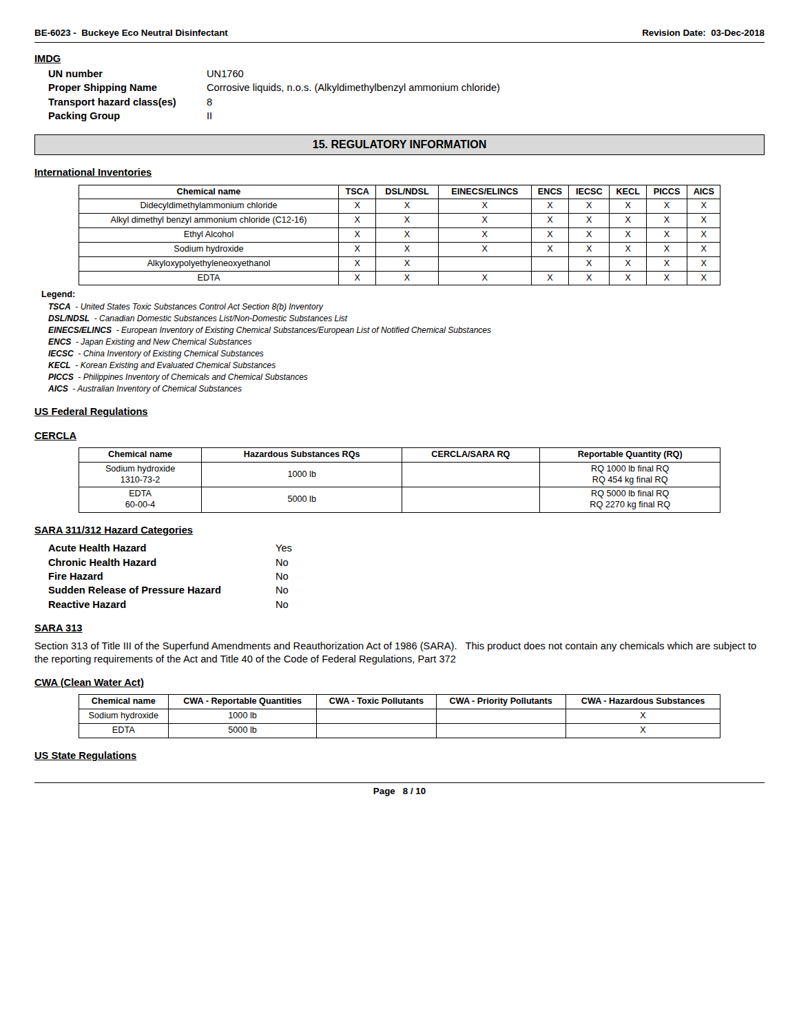BE-6023 - Buckeye Eco Neutral Disinfectant
Revision Date: 03-Dec-2018
IMDG
UN number UN1760
Proper Shipping Name Corrosive liquids, n.o.s. (Alkyldimethylbenzyl ammonium chloride)
Transport hazard class(es) 8
Packing Group II
15. REGULATORY INFORMATION
International Inventories
| Chemical name | TSCA | DSL/NDSL | EINECS/ELINCS | ENCS | IECSC | KECL | PICCS | AICS |
| --- | --- | --- | --- | --- | --- | --- | --- | --- |
| Didecyldimethylammonium chloride | X | X | X | X | X | X | X | X |
| Alkyl dimethyl benzyl ammonium chloride (C12-16) | X | X | X | X | X | X | X | X |
| Ethyl Alcohol | X | X | X | X | X | X | X | X |
| Sodium hydroxide | X | X | X | X | X | X | X | X |
| Alkyloxypolyethyleneoxyethanol | X | X | | | X | X | X | X |
| EDTA | X | X | X | X | X | X | X | X |
Legend:
TSCA - United States Toxic Substances Control Act Section 8(b) Inventory
DSL/NDSL - Canadian Domestic Substances List/Non-Domestic Substances List
EINECS/ELINCS - European Inventory of Existing Chemical Substances/European List of Notified Chemical Substances
ENCS - Japan Existing and New Chemical Substances
IECSC - China Inventory of Existing Chemical Substances
KECL - Korean Existing and Evaluated Chemical Substances
PICCS - Philippines Inventory of Chemicals and Chemical Substances
AICS - Australian Inventory of Chemical Substances
US Federal Regulations
CERCLA
| Chemical name | Hazardous Substances RQs | CERCLA/SARA RQ | Reportable Quantity (RQ) |
| --- | --- | --- | --- |
| Sodium hydroxide 1310-73-2 | 1000 lb | | RQ 1000 lb final RQ RQ 454 kg final RQ |
| EDTA 60-00-4 | 5000 lb | | RQ 5000 lb final RQ RQ 2270 kg final RQ |
SARA 311/312 Hazard Categories
Acute Health Hazard Yes
Chronic Health Hazard No
Fire Hazard No
Sudden Release of Pressure Hazard No
Reactive Hazard No
SARA 313
Section 313 of Title III of the Superfund Amendments and Reauthorization Act of 1986 (SARA). This product does not contain any chemicals which are subject to the reporting requirements of the Act and Title 40 of the Code of Federal Regulations, Part 372
CWA (Clean Water Act)
| Chemical name | CWA - Reportable Quantities | CWA - Toxic Pollutants | CWA - Priority Pollutants | CWA - Hazardous Substances |
| --- | --- | --- | --- | --- |
| Sodium hydroxide | 1000 lb | | | X |
| EDTA | 5000 lb | | | X |
US State Regulations
Page 8 / 10